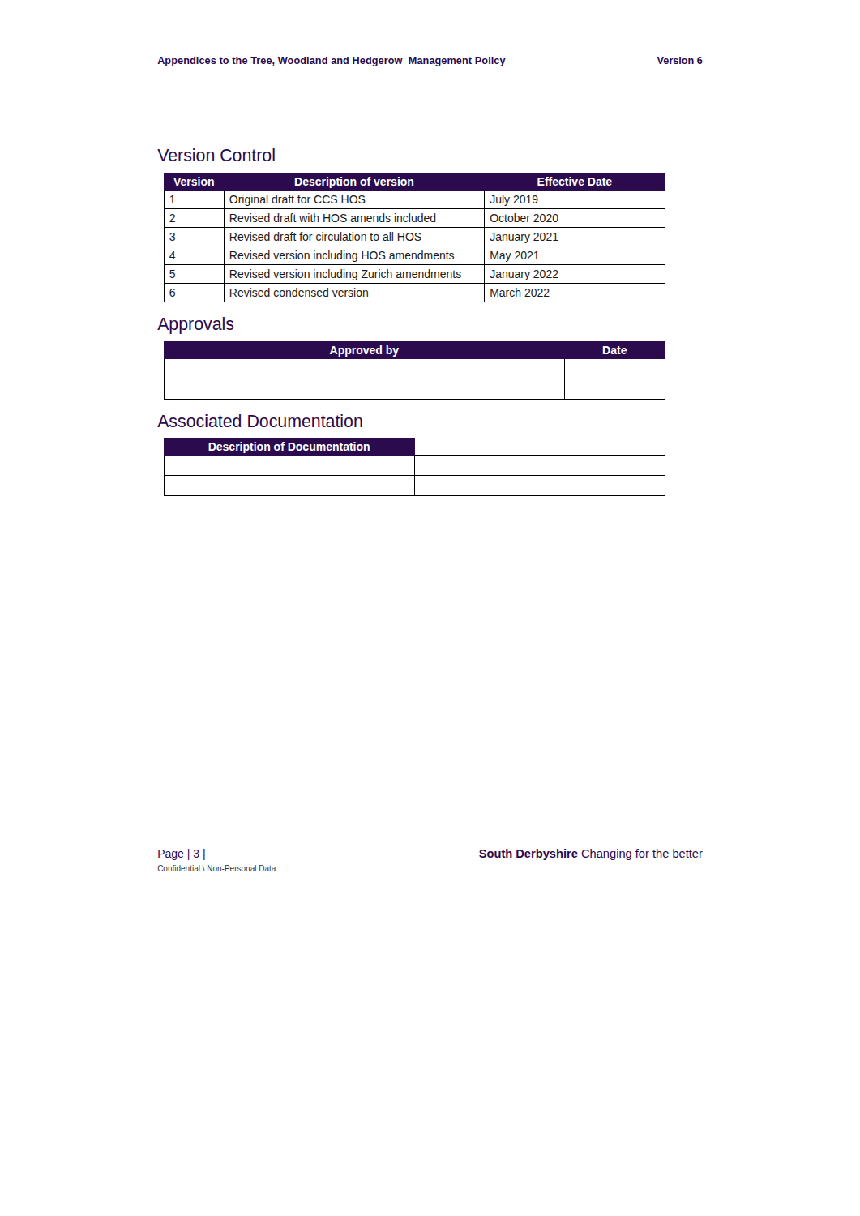Appendices to the Tree, Woodland and Hedgerow Management Policy Version 6
Version Control
| Version | Description of version | Effective Date |
| --- | --- | --- |
| 1 | Original draft for CCS HOS | July 2019 |
| 2 | Revised draft with HOS amends included | October 2020 |
| 3 | Revised draft for circulation to all HOS | January 2021 |
| 4 | Revised version including HOS amendments | May 2021 |
| 5 | Revised version including Zurich amendments | January 2022 |
| 6 | Revised condensed version | March 2022 |
Approvals
| Approved by | Date |
| --- | --- |
Associated Documentation
| Description of Documentation | |
| --- | --- |
Page | 3 |
Confidential \ Non-Personal Data
South Derbyshire Changing for the better